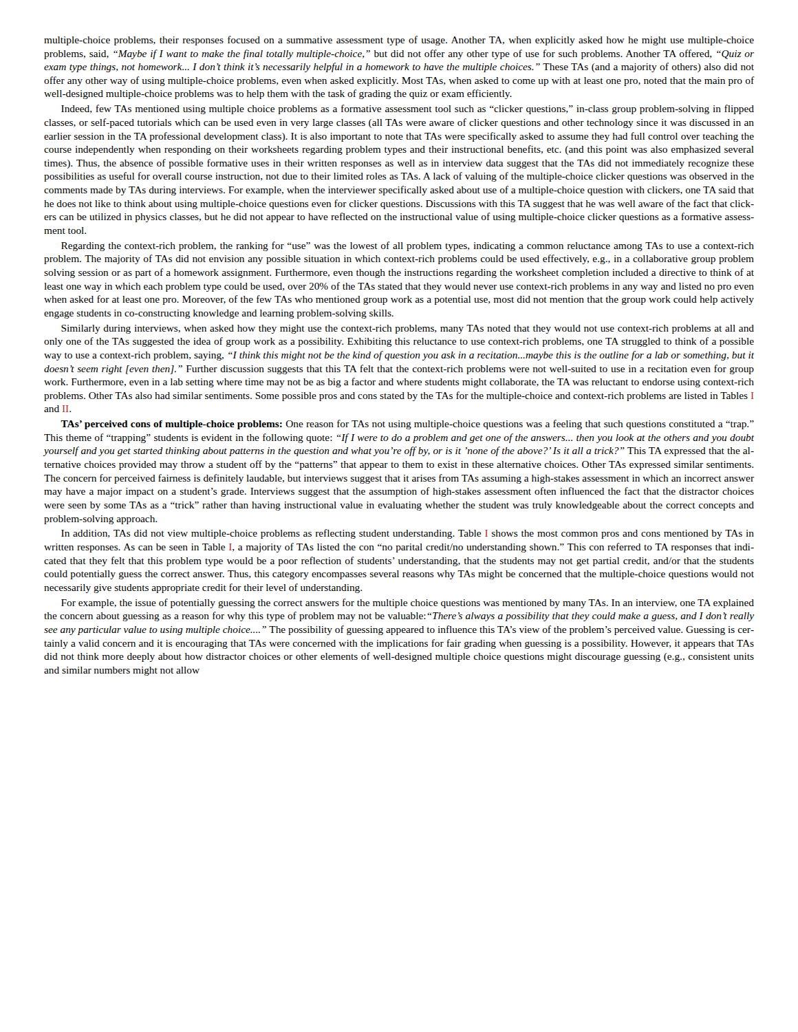multiple-choice problems, their responses focused on a summative assessment type of usage. Another TA, when explicitly asked how he might use multiple-choice problems, said, “Maybe if I want to make the final totally multiple-choice,” but did not offer any other type of use for such problems. Another TA offered, “Quiz or exam type things, not homework... I don’t think it’s necessarily helpful in a homework to have the multiple choices.” These TAs (and a majority of others) also did not offer any other way of using multiple-choice problems, even when asked explicitly. Most TAs, when asked to come up with at least one pro, noted that the main pro of well-designed multiple-choice problems was to help them with the task of grading the quiz or exam efficiently.
Indeed, few TAs mentioned using multiple choice problems as a formative assessment tool such as “clicker questions,” in-class group problem-solving in flipped classes, or self-paced tutorials which can be used even in very large classes (all TAs were aware of clicker questions and other technology since it was discussed in an earlier session in the TA professional development class). It is also important to note that TAs were specifically asked to assume they had full control over teaching the course independently when responding on their worksheets regarding problem types and their instructional benefits, etc. (and this point was also emphasized several times). Thus, the absence of possible formative uses in their written responses as well as in interview data suggest that the TAs did not immediately recognize these possibilities as useful for overall course instruction, not due to their limited roles as TAs. A lack of valuing of the multiple-choice clicker questions was observed in the comments made by TAs during interviews. For example, when the interviewer specifically asked about use of a multiple-choice question with clickers, one TA said that he does not like to think about using multiple-choice questions even for clicker questions. Discussions with this TA suggest that he was well aware of the fact that clickers can be utilized in physics classes, but he did not appear to have reflected on the instructional value of using multiple-choice clicker questions as a formative assessment tool.
Regarding the context-rich problem, the ranking for “use” was the lowest of all problem types, indicating a common reluctance among TAs to use a context-rich problem. The majority of TAs did not envision any possible situation in which context-rich problems could be used effectively, e.g., in a collaborative group problem solving session or as part of a homework assignment. Furthermore, even though the instructions regarding the worksheet completion included a directive to think of at least one way in which each problem type could be used, over 20% of the TAs stated that they would never use context-rich problems in any way and listed no pro even when asked for at least one pro. Moreover, of the few TAs who mentioned group work as a potential use, most did not mention that the group work could help actively engage students in co-constructing knowledge and learning problem-solving skills.
Similarly during interviews, when asked how they might use the context-rich problems, many TAs noted that they would not use context-rich problems at all and only one of the TAs suggested the idea of group work as a possibility. Exhibiting this reluctance to use context-rich problems, one TA struggled to think of a possible way to use a context-rich problem, saying, “I think this might not be the kind of question you ask in a recitation...maybe this is the outline for a lab or something, but it doesn’t seem right [even then].” Further discussion suggests that this TA felt that the context-rich problems were not well-suited to use in a recitation even for group work. Furthermore, even in a lab setting where time may not be as big a factor and where students might collaborate, the TA was reluctant to endorse using context-rich problems. Other TAs also had similar sentiments. Some possible pros and cons stated by the TAs for the multiple-choice and context-rich problems are listed in Tables I and II.
TAs’ perceived cons of multiple-choice problems: One reason for TAs not using multiple-choice questions was a feeling that such questions constituted a “trap.” This theme of “trapping” students is evident in the following quote: “If I were to do a problem and get one of the answers... then you look at the others and you doubt yourself and you get started thinking about patterns in the question and what you’re off by, or is it ’none of the above?’ Is it all a trick?” This TA expressed that the alternative choices provided may throw a student off by the “patterns” that appear to them to exist in these alternative choices. Other TAs expressed similar sentiments. The concern for perceived fairness is definitely laudable, but interviews suggest that it arises from TAs assuming a high-stakes assessment in which an incorrect answer may have a major impact on a student’s grade. Interviews suggest that the assumption of high-stakes assessment often influenced the fact that the distractor choices were seen by some TAs as a “trick” rather than having instructional value in evaluating whether the student was truly knowledgeable about the correct concepts and problem-solving approach.
In addition, TAs did not view multiple-choice problems as reflecting student understanding. Table I shows the most common pros and cons mentioned by TAs in written responses. As can be seen in Table I, a majority of TAs listed the con “no parital credit/no understanding shown.” This con referred to TA responses that indicated that they felt that this problem type would be a poor reflection of students’ understanding, that the students may not get partial credit, and/or that the students could potentially guess the correct answer. Thus, this category encompasses several reasons why TAs might be concerned that the multiple-choice questions would not necessarily give students appropriate credit for their level of understanding.
For example, the issue of potentially guessing the correct answers for the multiple choice questions was mentioned by many TAs. In an interview, one TA explained the concern about guessing as a reason for why this type of problem may not be valuable:“There’s always a possibility that they could make a guess, and I don’t really see any particular value to using multiple choice....” The possibility of guessing appeared to influence this TA’s view of the problem’s perceived value. Guessing is certainly a valid concern and it is encouraging that TAs were concerned with the implications for fair grading when guessing is a possibility. However, it appears that TAs did not think more deeply about how distractor choices or other elements of well-designed multiple choice questions might discourage guessing (e.g., consistent units and similar numbers might not allow